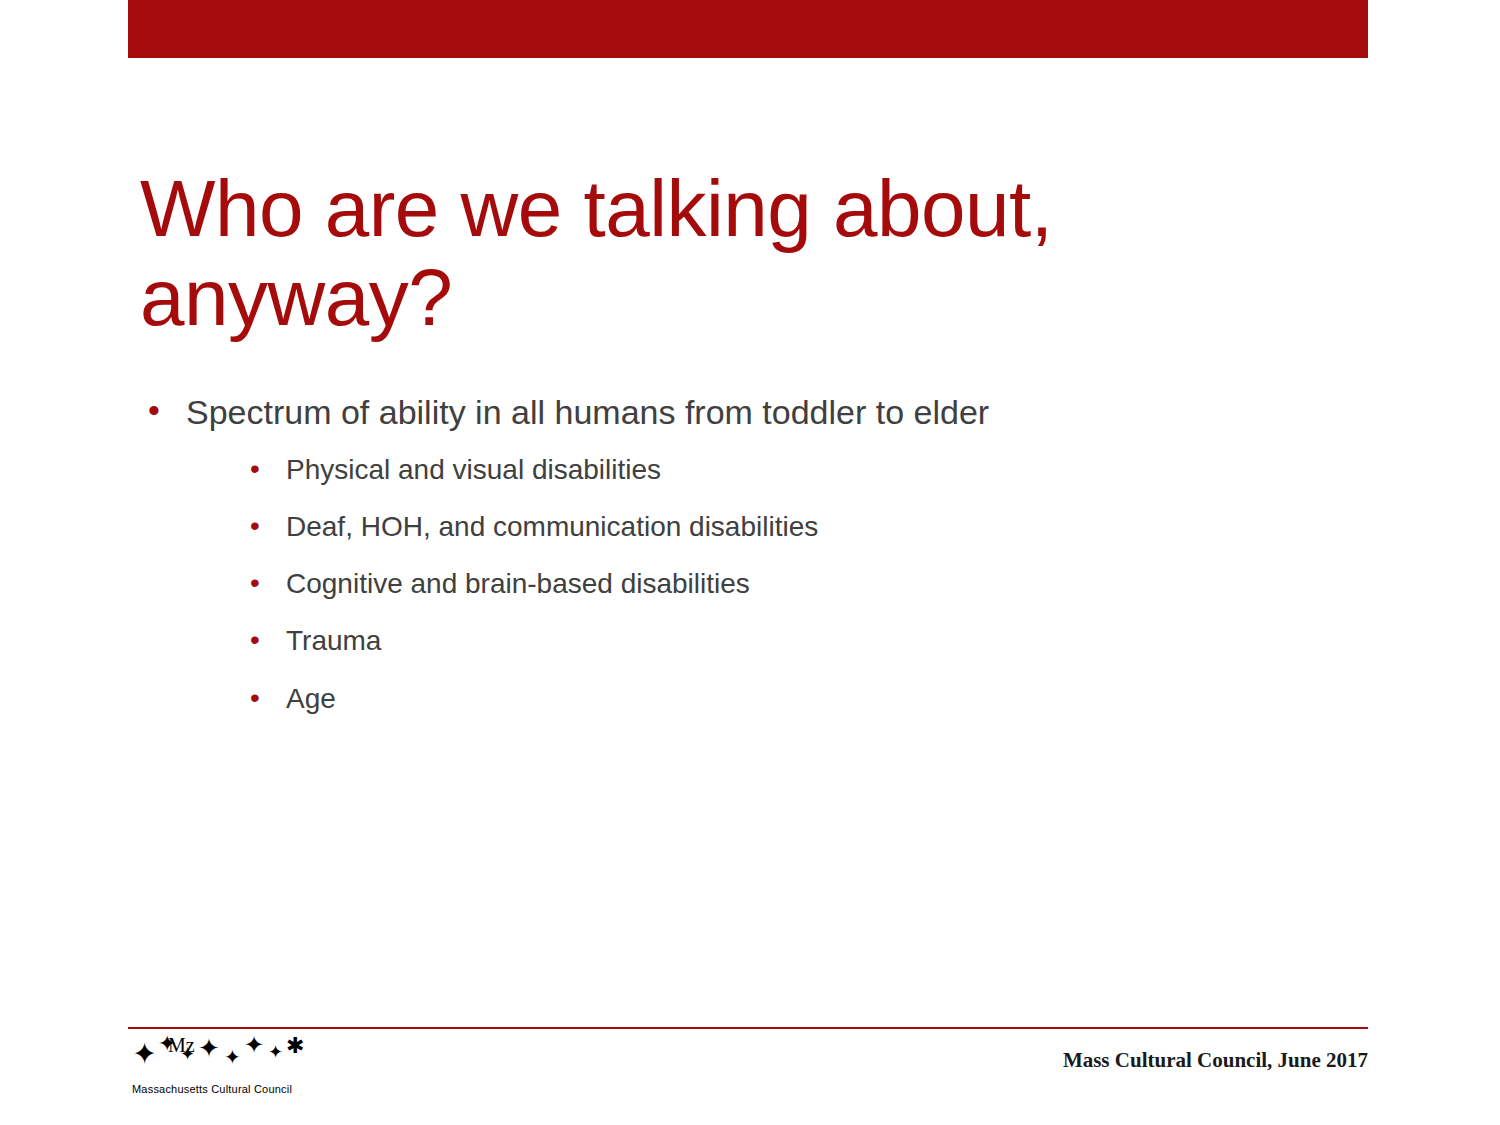Who are we talking about, anyway?
Spectrum of ability in all humans from toddler to elder
Physical and visual disabilities
Deaf, HOH, and communication disabilities
Cognitive and brain-based disabilities
Trauma
Age
Mass Cultural Council, June 2017
✦ ✦ ✦ ✦ ✦ ✦ ✦ ✱ Mz
Massachusetts Cultural Council